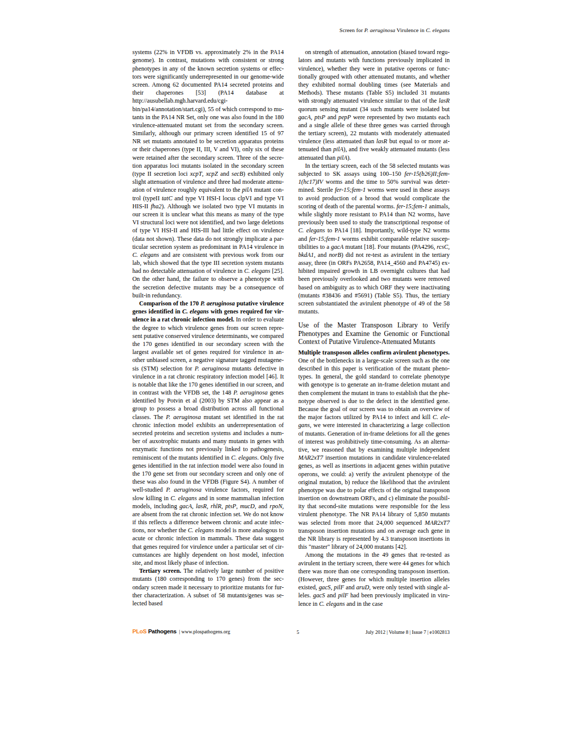Screen for P. aeruginosa Virulence in C. elegans
systems (22% in VFDB vs. approximately 2% in the PA14 genome). In contrast, mutations with consistent or strong phenotypes in any of the known secretion systems or effectors were significantly underrepresented in our genome-wide screen. Among 62 documented PA14 secreted proteins and their chaperones [53] (PA14 database at http://ausubellab.mgh.harvard.edu/cgi-bin/pa14/annotation/start.cgi), 55 of which correspond to mutants in the PA14 NR Set, only one was also found in the 180 virulence-attenuated mutant set from the secondary screen. Similarly, although our primary screen identified 15 of 97 NR set mutants annotated to be secretion apparatus proteins or their chaperones (type II, III, V and VI), only six of these were retained after the secondary screen. Three of the secretion apparatus loci mutants isolated in the secondary screen (type II secretion loci xcpT, xcpZ and secB) exhibited only slight attenuation of virulence and three had moderate attenuation of virulence roughly equivalent to the pilA mutant control (typeII tatC and type VI HSI-I locus clpVI and type VI HIS-II fha2). Although we isolated two type VI mutants in our screen it is unclear what this means as many of the type VI structural loci were not identified, and two large deletions of type VI HSI-II and HIS-III had little effect on virulence (data not shown). These data do not strongly implicate a particular secretion system as predominant in PA14 virulence in C. elegans and are consistent with previous work from our lab, which showed that the type III secretion system mutants had no detectable attenuation of virulence in C. elegans [25]. On the other hand, the failure to observe a phenotype with the secretion defective mutants may be a consequence of built-in redundancy.
Comparison of the 170 P. aeruginosa putative virulence genes identified in C. elegans with genes required for virulence in a rat chronic infection model. In order to evaluate the degree to which virulence genes from our screen represent putative conserved virulence determinants, we compared the 170 genes identified in our secondary screen with the largest available set of genes required for virulence in another unbiased screen, a negative signature tagged mutagenesis (STM) selection for P. aeruginosa mutants defective in virulence in a rat chronic respiratory infection model [46]. It is notable that like the 170 genes identified in our screen, and in contrast with the VFDB set, the 148 P. aeruginosa genes identified by Potvin et al (2003) by STM also appear as a group to possess a broad distribution across all functional classes. The P. aeruginosa mutant set identified in the rat chronic infection model exhibits an underrepresentation of secreted proteins and secretion systems and includes a number of auxotrophic mutants and many mutants in genes with enzymatic functions not previously linked to pathogenesis, reminiscent of the mutants identified in C. elegans. Only five genes identified in the rat infection model were also found in the 170 gene set from our secondary screen and only one of these was also found in the VFDB (Figure S4). A number of well-studied P. aeruginosa virulence factors, required for slow killing in C. elegans and in some mammalian infection models, including gacA, lasR, rhlR, ptsP, mucD, and rpoN, are absent from the rat chronic infection set. We do not know if this reflects a difference between chronic and acute infections, nor whether the C. elegans model is more analogous to acute or chronic infection in mammals. These data suggest that genes required for virulence under a particular set of circumstances are highly dependent on host model, infection site, and most likely phase of infection.
Tertiary screen. The relatively large number of positive mutants (180 corresponding to 170 genes) from the secondary screen made it necessary to prioritize mutants for further characterization. A subset of 58 mutants/genes was selected based
on strength of attenuation, annotation (biased toward regulators and mutants with functions previously implicated in virulence), whether they were in putative operons or functionally grouped with other attenuated mutants, and whether they exhibited normal doubling times (see Materials and Methods). These mutants (Table S5) included 31 mutants with strongly attenuated virulence similar to that of the lasR quorum sensing mutant (34 such mutants were isolated but gacA, ptsP and pepP were represented by two mutants each and a single allele of these three genes was carried through the tertiary screen), 22 mutants with moderately attenuated virulence (less attenuated than lasR but equal to or more attenuated than pilA), and five weakly attenuated mutants (less attenuated than pilA).
In the tertiary screen, each of the 58 selected mutants was subjected to SK assays using 100–150 fer-15(b26)II;fem-1(hc17)IV worms and the time to 50% survival was determined. Sterile fer-15;fem-1 worms were used in these assays to avoid production of a brood that would complicate the scoring of death of the parental worms. fer-15;fem-1 animals, while slightly more resistant to PA14 than N2 worms, have previously been used to study the transcriptional response of C. elegans to PA14 [18]. Importantly, wild-type N2 worms and fer-15;fem-1 worms exhibit comparable relative susceptibilities to a gacA mutant [18]. Four mutants (PA4296, rcsC, bkdA1, and norB) did not re-test as avirulent in the tertiary assay, three (in ORFs PA2658, PA14_4560 and PA4745) exhibited impaired growth in LB overnight cultures that had been previously overlooked and two mutants were removed based on ambiguity as to which ORF they were inactivating (mutants #38436 and #5691) (Table S5). Thus, the tertiary screen substantiated the avirulent phenotype of 49 of the 58 mutants.
Use of the Master Transposon Library to Verify Phenotypes and Examine the Genomic or Functional Context of Putative Virulence-Attenuated Mutants
Multiple transposon alleles confirm avirulent phenotypes. One of the bottlenecks in a large-scale screen such as the one described in this paper is verification of the mutant phenotypes. In general, the gold standard to correlate phenotype with genotype is to generate an in-frame deletion mutant and then complement the mutant in trans to establish that the phenotype observed is due to the defect in the identified gene. Because the goal of our screen was to obtain an overview of the major factors utilized by PA14 to infect and kill C. elegans, we were interested in characterizing a large collection of mutants. Generation of in-frame deletions for all the genes of interest was prohibitively time-consuming. As an alternative, we reasoned that by examining multiple independent MAR2xT7 insertion mutations in candidate virulence-related genes, as well as insertions in adjacent genes within putative operons, we could: a) verify the avirulent phenotype of the original mutation, b) reduce the likelihood that the avirulent phenotype was due to polar effects of the original transposon insertion on downstream ORFs, and c) eliminate the possibility that second-site mutations were responsible for the less virulent phenotype. The NR PA14 library of 5,850 mutants was selected from more that 24,000 sequenced MAR2xT7 transposon insertion mutations and on average each gene in the NR library is represented by 4.3 transposon insertions in this "master" library of 24,000 mutants [42].
Among the mutations in the 49 genes that re-tested as avirulent in the tertiary screen, there were 44 genes for which there was more than one corresponding transposon insertion. (However, three genes for which multiple insertion alleles existed, gacS, pilF and aruD, were only tested with single alleles. gacS and pilF had been previously implicated in virulence in C. elegans and in the case
PLoS Pathogens | www.plospathogens.org
5
July 2012 | Volume 8 | Issue 7 | e1002813